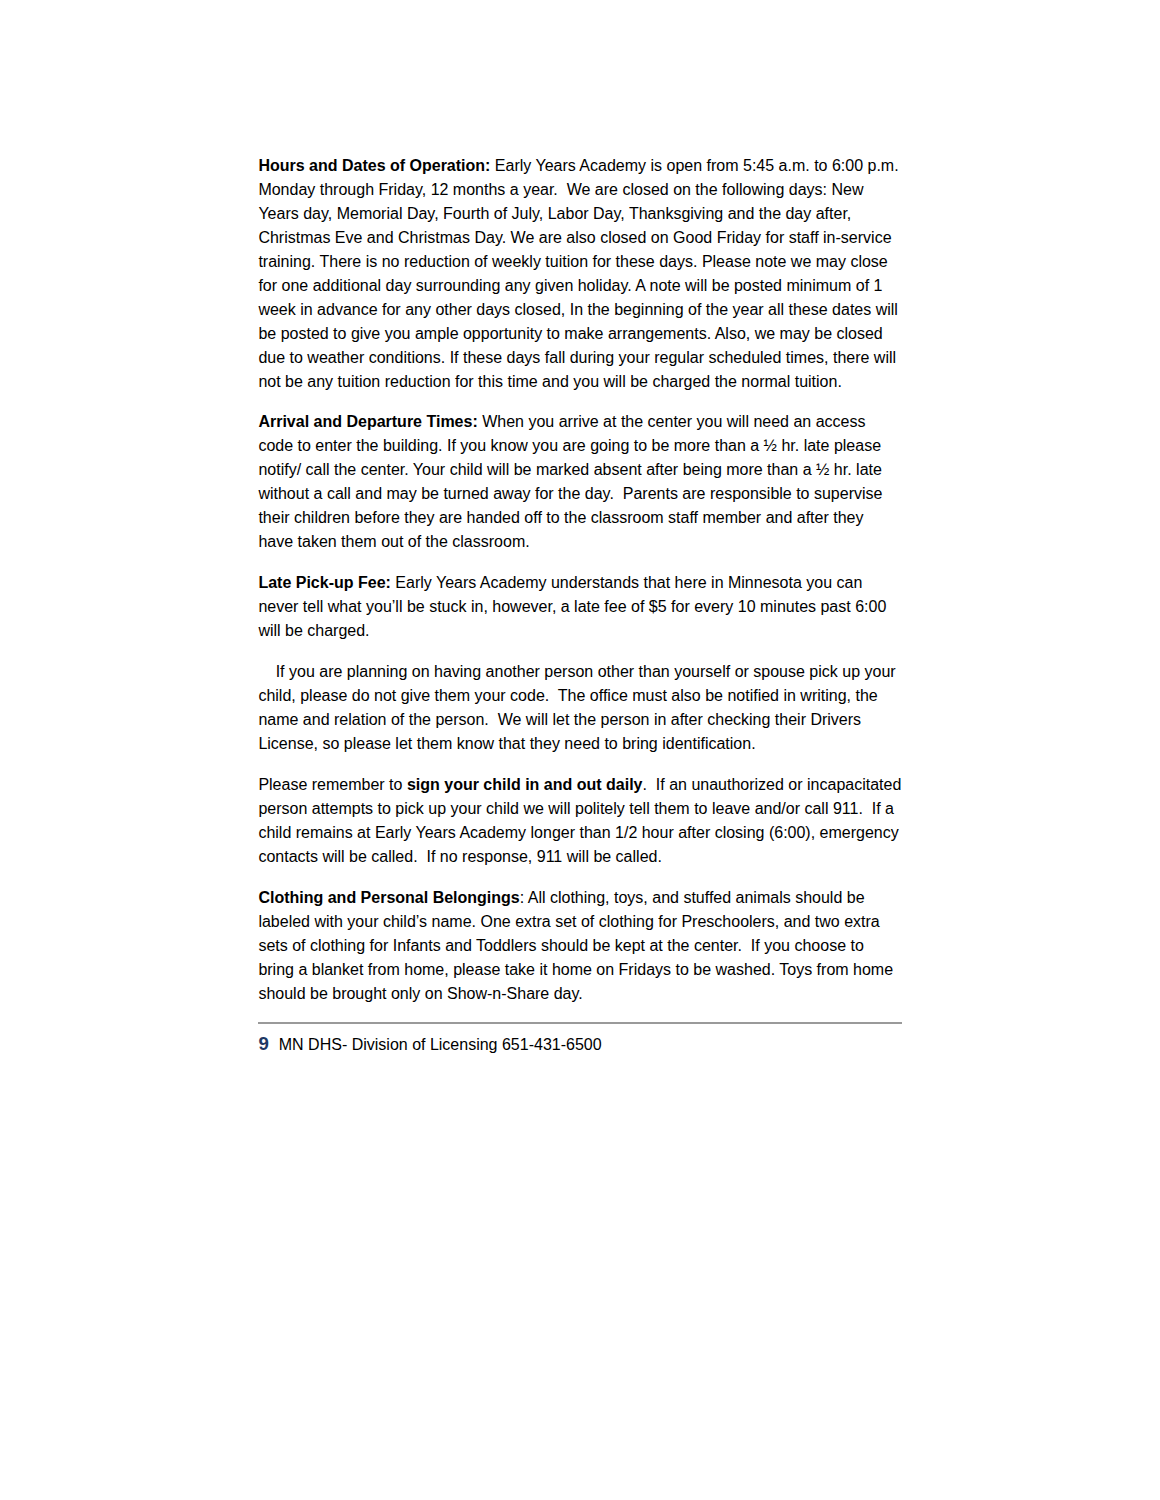Hours and Dates of Operation: Early Years Academy is open from 5:45 a.m. to 6:00 p.m. Monday through Friday, 12 months a year. We are closed on the following days: New Years day, Memorial Day, Fourth of July, Labor Day, Thanksgiving and the day after, Christmas Eve and Christmas Day. We are also closed on Good Friday for staff in-service training. There is no reduction of weekly tuition for these days. Please note we may close for one additional day surrounding any given holiday. A note will be posted minimum of 1 week in advance for any other days closed, In the beginning of the year all these dates will be posted to give you ample opportunity to make arrangements. Also, we may be closed due to weather conditions. If these days fall during your regular scheduled times, there will not be any tuition reduction for this time and you will be charged the normal tuition.
Arrival and Departure Times: When you arrive at the center you will need an access code to enter the building. If you know you are going to be more than a ½ hr. late please notify/ call the center. Your child will be marked absent after being more than a ½ hr. late without a call and may be turned away for the day. Parents are responsible to supervise their children before they are handed off to the classroom staff member and after they have taken them out of the classroom.
Late Pick-up Fee: Early Years Academy understands that here in Minnesota you can never tell what you’ll be stuck in, however, a late fee of $5 for every 10 minutes past 6:00 will be charged.
If you are planning on having another person other than yourself or spouse pick up your child, please do not give them your code. The office must also be notified in writing, the name and relation of the person. We will let the person in after checking their Drivers License, so please let them know that they need to bring identification.
Please remember to sign your child in and out daily. If an unauthorized or incapacitated person attempts to pick up your child we will politely tell them to leave and/or call 911. If a child remains at Early Years Academy longer than 1/2 hour after closing (6:00), emergency contacts will be called. If no response, 911 will be called.
Clothing and Personal Belongings: All clothing, toys, and stuffed animals should be labeled with your child’s name. One extra set of clothing for Preschoolers, and two extra sets of clothing for Infants and Toddlers should be kept at the center. If you choose to bring a blanket from home, please take it home on Fridays to be washed. Toys from home should be brought only on Show-n-Share day.
9 MN DHS- Division of Licensing 651-431-6500